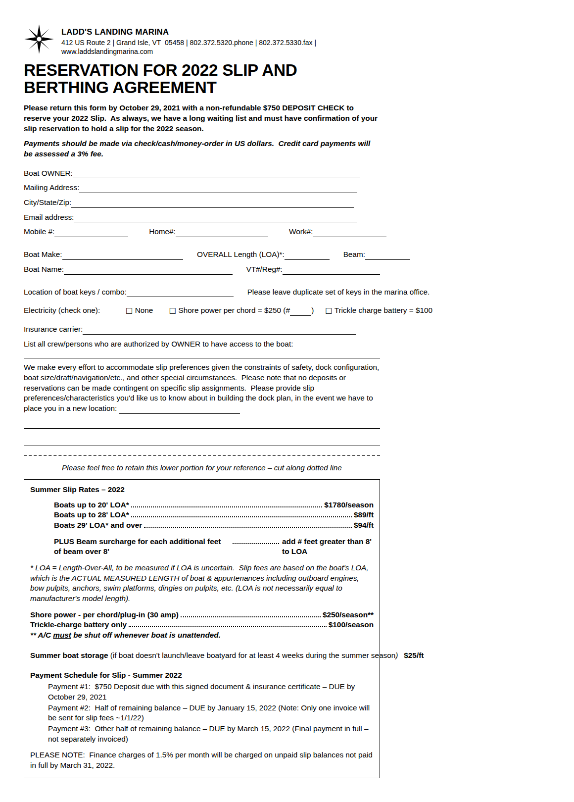LADD'S LANDING MARINA
412 US Route 2 | Grand Isle, VT 05458 | 802.372.5320.phone | 802.372.5330.fax | www.laddslandingmarina.com
RESERVATION FOR 2022 SLIP AND BERTHING AGREEMENT
Please return this form by October 29, 2021 with a non-refundable $750 DEPOSIT CHECK to reserve your 2022 Slip. As always, we have a long waiting list and must have confirmation of your slip reservation to hold a slip for the 2022 season.
Payments should be made via check/cash/money-order in US dollars. Credit card payments will be assessed a 3% fee.
Boat OWNER:
Mailing Address:
City/State/Zip:
Email address:
Mobile #: Home#: Work#:
Boat Make: OVERALL Length (LOA)*: Beam:
Boat Name: VT#/Reg#:
Location of boat keys / combo: Please leave duplicate set of keys in the marina office.
Electricity (check one): □ None □ Shore power per chord = $250 (# ) □ Trickle charge battery = $100
Insurance carrier:
List all crew/persons who are authorized by OWNER to have access to the boat:
We make every effort to accommodate slip preferences given the constraints of safety, dock configuration, boat size/draft/navigation/etc., and other special circumstances. Please note that no deposits or reservations can be made contingent on specific slip assignments. Please provide slip preferences/characteristics you'd like us to know about in building the dock plan, in the event we have to place you in a new location:
Please feel free to retain this lower portion for your reference – cut along dotted line
Summer Slip Rates – 2022
Boats up to 20' LOA* $1780/season
Boats up to 28' LOA* $89/ft
Boats 29' LOA* and over $94/ft
PLUS Beam surcharge for each additional feet of beam over 8' add # feet greater than 8' to LOA
* LOA = Length-Over-All, to be measured if LOA is uncertain. Slip fees are based on the boat's LOA, which is the ACTUAL MEASURED LENGTH of boat & appurtenances including outboard engines, bow pulpits, anchors, swim platforms, dingies on pulpits, etc. (LOA is not necessarily equal to manufacturer's model length).
Shore power - per chord/plug-in (30 amp) $250/season**
Trickle-charge battery only $100/season
** A/C must be shut off whenever boat is unattended.
Summer boat storage (if boat doesn't launch/leave boatyard for at least 4 weeks during the summer season) $25/ft
Payment Schedule for Slip - Summer 2022
Payment #1: $750 Deposit due with this signed document & insurance certificate – DUE by October 29, 2021
Payment #2: Half of remaining balance – DUE by January 15, 2022 (Note: Only one invoice will be sent for slip fees ~1/1/22)
Payment #3: Other half of remaining balance – DUE by March 15, 2022 (Final payment in full – not separately invoiced)
PLEASE NOTE: Finance charges of 1.5% per month will be charged on unpaid slip balances not paid in full by March 31, 2022.